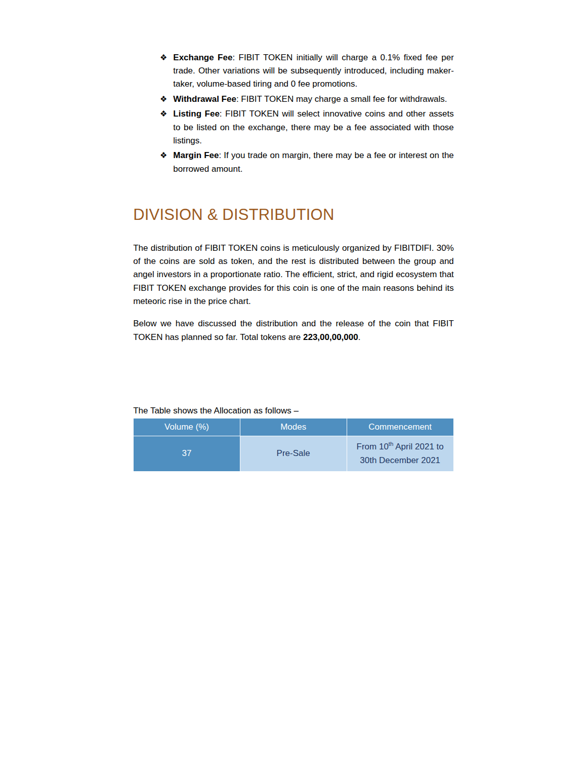Exchange Fee: FIBIT TOKEN initially will charge a 0.1% fixed fee per trade. Other variations will be subsequently introduced, including maker-taker, volume-based tiring and 0 fee promotions.
Withdrawal Fee: FIBIT TOKEN may charge a small fee for withdrawals.
Listing Fee: FIBIT TOKEN will select innovative coins and other assets to be listed on the exchange, there may be a fee associated with those listings.
Margin Fee: If you trade on margin, there may be a fee or interest on the borrowed amount.
DIVISION & DISTRIBUTION
The distribution of FIBIT TOKEN coins is meticulously organized by FIBITDIFI. 30% of the coins are sold as token, and the rest is distributed between the group and angel investors in a proportionate ratio. The efficient, strict, and rigid ecosystem that FIBIT TOKEN exchange provides for this coin is one of the main reasons behind its meteoric rise in the price chart.
Below we have discussed the distribution and the release of the coin that FIBIT TOKEN has planned so far. Total tokens are 223,00,00,000.
The Table shows the Allocation as follows –
| Volume (%) | Modes | Commencement |
| --- | --- | --- |
| 37 | Pre-Sale | From 10 th April 2021 to 30th December 2021 |